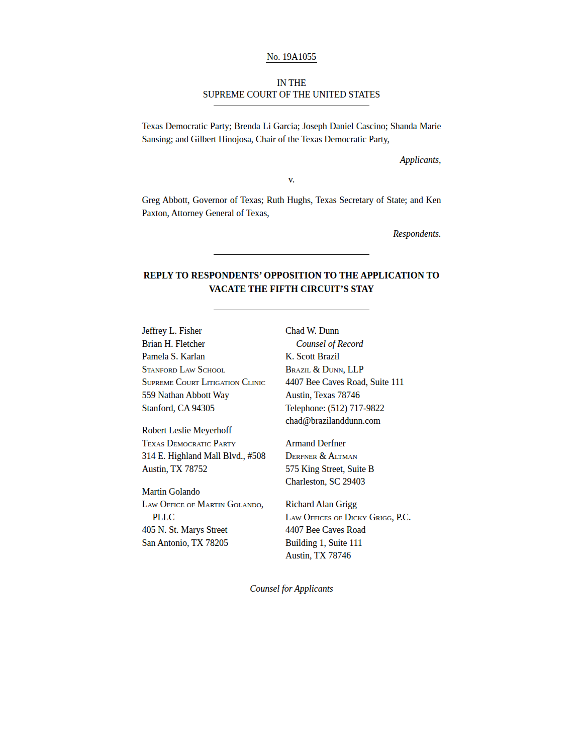No. 19A1055
IN THE
SUPREME COURT OF THE UNITED STATES
Texas Democratic Party; Brenda Li Garcia; Joseph Daniel Cascino; Shanda Marie Sansing; and Gilbert Hinojosa, Chair of the Texas Democratic Party,
Applicants,
v.
Greg Abbott, Governor of Texas; Ruth Hughs, Texas Secretary of State; and Ken Paxton, Attorney General of Texas,
Respondents.
REPLY TO RESPONDENTS’ OPPOSITION TO THE APPLICATION TO
VACATE THE FIFTH CIRCUIT’S STAY
| Jeffrey L. Fisher Brian H. Fletcher Pamela S. Karlan Stanford Law School Supreme Court Litigation Clinic 559 Nathan Abbott Way Stanford, CA 94305 Robert Leslie Meyerhoff Texas Democratic Party 314 E. Highland Mall Blvd., #508 Austin, TX 78752 Martin Golando Law Office of Martin Golando, PLLC 405 N. St. Marys Street San Antonio, TX 78205 | Chad W. Dunn Counsel of Record K. Scott Brazil Brazil & Dunn, LLP 4407 Bee Caves Road, Suite 111 Austin, Texas 78746 Telephone: (512) 717-9822 chad@brazilanddunn.com Armand Derfner Derfner & Altman 575 King Street, Suite B Charleston, SC 29403 Richard Alan Grigg Law Offices of Dicky Grigg, P.C. 4407 Bee Caves Road Building 1, Suite 111 Austin, TX 78746 |
Counsel for Applicants